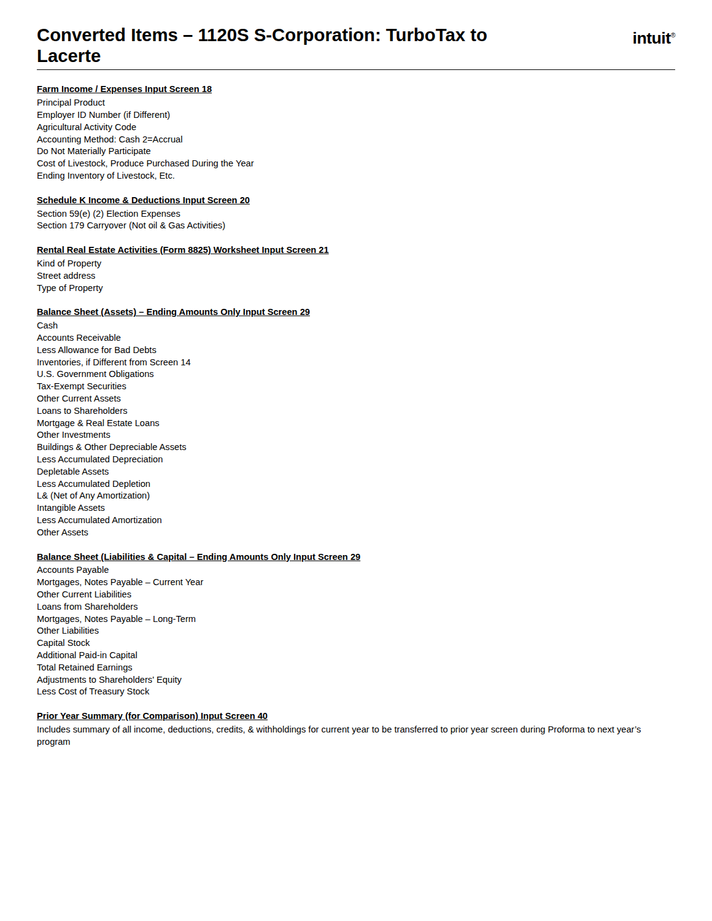Converted Items – 1120S S-Corporation: TurboTax to Lacerte
intuit®
Farm Income / Expenses Input Screen 18
Principal Product
Employer ID Number (if Different)
Agricultural Activity Code
Accounting Method: Cash 2=Accrual
Do Not Materially Participate
Cost of Livestock, Produce Purchased During the Year
Ending Inventory of Livestock, Etc.
Schedule K Income & Deductions Input Screen 20
Section 59(e) (2) Election Expenses
Section 179 Carryover (Not oil & Gas Activities)
Rental Real Estate Activities (Form 8825) Worksheet Input Screen 21
Kind of Property
Street address
Type of Property
Balance Sheet (Assets) – Ending Amounts Only Input Screen 29
Cash
Accounts Receivable
Less Allowance for Bad Debts
Inventories, if Different from Screen 14
U.S. Government Obligations
Tax-Exempt Securities
Other Current Assets
Loans to Shareholders
Mortgage & Real Estate Loans
Other Investments
Buildings & Other Depreciable Assets
Less Accumulated Depreciation
Depletable Assets
Less Accumulated Depletion
L& (Net of Any Amortization)
Intangible Assets
Less Accumulated Amortization
Other Assets
Balance Sheet (Liabilities & Capital – Ending Amounts Only Input Screen 29
Accounts Payable
Mortgages, Notes Payable – Current Year
Other Current Liabilities
Loans from Shareholders
Mortgages, Notes Payable – Long-Term
Other Liabilities
Capital Stock
Additional Paid-in Capital
Total Retained Earnings
Adjustments to Shareholders' Equity
Less Cost of Treasury Stock
Prior Year Summary (for Comparison) Input Screen 40
Includes summary of all income, deductions, credits, & withholdings for current year to be transferred to prior year screen during Proforma to next year’s program